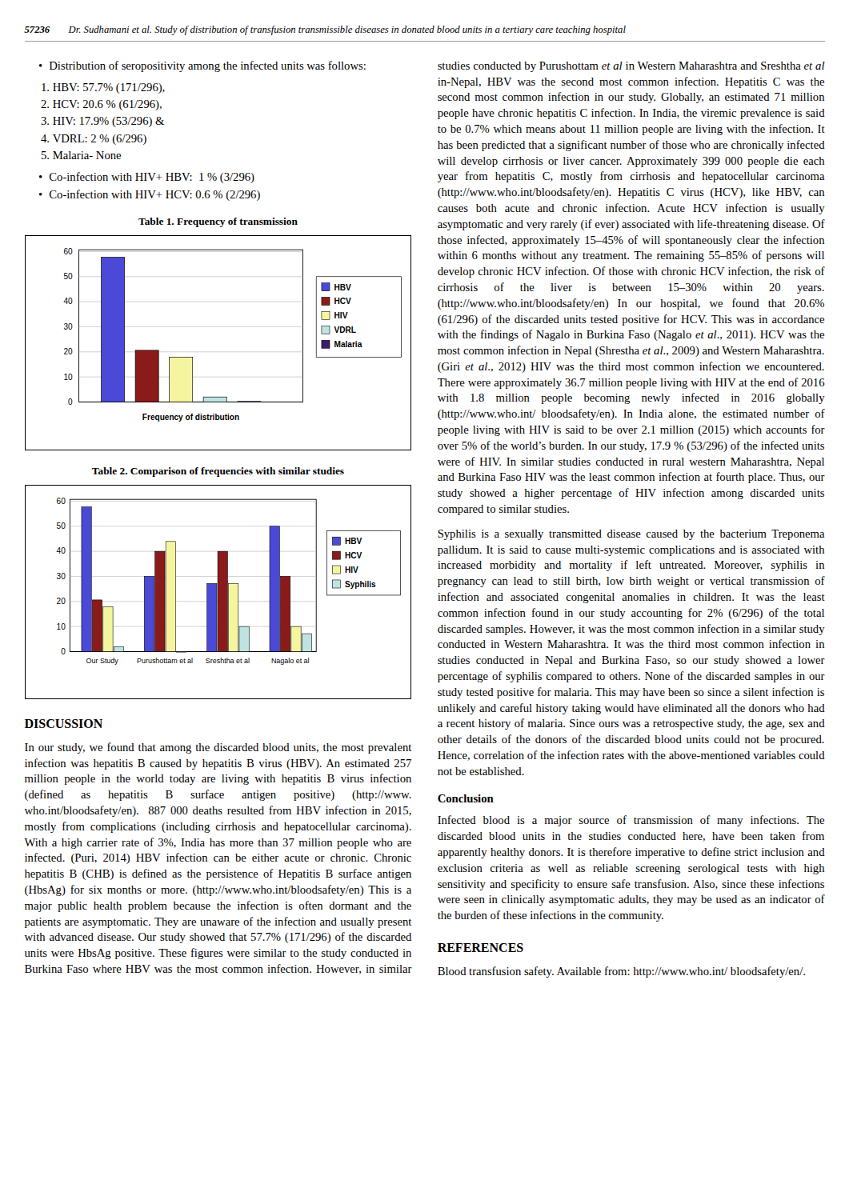57236 Dr. Sudhamani et al. Study of distribution of transfusion transmissible diseases in donated blood units in a tertiary care teaching hospital
Distribution of seropositivity among the infected units was follows:
HBV: 57.7% (171/296),
HCV: 20.6 % (61/296),
HIV: 17.9% (53/296) &
VDRL: 2 % (6/296)
Malaria- None
Co-infection with HIV+ HBV: 1 % (3/296)
Co-infection with HIV+ HCV: 0.6 % (2/296)
Table 1. Frequency of transmission
0 10 20 30 40 50 60 Frequency of distribution HBV HCV HIV VDRL Malaria
Table 2. Comparison of frequencies with similar studies
0 10 20 30 40 50 60 Our Study Purushottam et al Sreshtha et al Nagalo et al HBV HCV HIV Syphilis
DISCUSSION
In our study, we found that among the discarded blood units, the most prevalent infection was hepatitis B caused by hepatitis B virus (HBV). An estimated 257 million people in the world today are living with hepatitis B virus infection (defined as hepatitis B surface antigen positive) (http://www. who.int/bloodsafety/en). 887 000 deaths resulted from HBV infection in 2015, mostly from complications (including cirrhosis and hepatocellular carcinoma). With a high carrier rate of 3%, India has more than 37 million people who are infected. (Puri, 2014) HBV infection can be either acute or chronic. Chronic hepatitis B (CHB) is defined as the persistence of Hepatitis B surface antigen (HbsAg) for six months or more. (http://www.who.int/bloodsafety/en) This is a major public health problem because the infection is often dormant and the patients are asymptomatic. They are unaware of the infection and usually present with advanced disease. Our study showed that 57.7% (171/296) of the discarded units were HbsAg positive. These figures were similar to the study conducted in Burkina Faso where HBV was the most common infection. However, in similar studies conducted by Purushottam et al in Western Maharashtra and Sreshtha et al in-Nepal, HBV was the second most common infection. Hepatitis C was the second most common infection in our study. Globally, an estimated 71 million people have chronic hepatitis C infection. In India, the viremic prevalence is said to be 0.7% which means about 11 million people are living with the infection. It has been predicted that a significant number of those who are chronically infected will develop cirrhosis or liver cancer. Approximately 399 000 people die each year from hepatitis C, mostly from cirrhosis and hepatocellular carcinoma (http://www.who.int/bloodsafety/en). Hepatitis C virus (HCV), like HBV, can causes both acute and chronic infection. Acute HCV infection is usually asymptomatic and very rarely (if ever) associated with life-threatening disease. Of those infected, approximately 15–45% of will spontaneously clear the infection within 6 months without any treatment. The remaining 55–85% of persons will develop chronic HCV infection. Of those with chronic HCV infection, the risk of cirrhosis of the liver is between 15–30% within 20 years. (http://www.who.int/bloodsafety/en) In our hospital, we found that 20.6% (61/296) of the discarded units tested positive for HCV. This was in accordance with the findings of Nagalo in Burkina Faso (Nagalo et al., 2011). HCV was the most common infection in Nepal (Shrestha et al., 2009) and Western Maharashtra. (Giri et al., 2012) HIV was the third most common infection we encountered. There were approximately 36.7 million people living with HIV at the end of 2016 with 1.8 million people becoming newly infected in 2016 globally (http://www.who.int/ bloodsafety/en). In India alone, the estimated number of people living with HIV is said to be over 2.1 million (2015) which accounts for over 5% of the world’s burden. In our study, 17.9 % (53/296) of the infected units were of HIV. In similar studies conducted in rural western Maharashtra, Nepal and Burkina Faso HIV was the least common infection at fourth place. Thus, our study showed a higher percentage of HIV infection among discarded units compared to similar studies.
Syphilis is a sexually transmitted disease caused by the bacterium Treponema pallidum. It is said to cause multi-systemic complications and is associated with increased morbidity and mortality if left untreated. Moreover, syphilis in pregnancy can lead to still birth, low birth weight or vertical transmission of infection and associated congenital anomalies in children. It was the least common infection found in our study accounting for 2% (6/296) of the total discarded samples. However, it was the most common infection in a similar study conducted in Western Maharashtra. It was the third most common infection in studies conducted in Nepal and Burkina Faso, so our study showed a lower percentage of syphilis compared to others. None of the discarded samples in our study tested positive for malaria. This may have been so since a silent infection is unlikely and careful history taking would have eliminated all the donors who had a recent history of malaria. Since ours was a retrospective study, the age, sex and other details of the donors of the discarded blood units could not be procured. Hence, correlation of the infection rates with the above-mentioned variables could not be established.
Conclusion
Infected blood is a major source of transmission of many infections. The discarded blood units in the studies conducted here, have been taken from apparently healthy donors. It is therefore imperative to define strict inclusion and exclusion criteria as well as reliable screening serological tests with high sensitivity and specificity to ensure safe transfusion. Also, since these infections were seen in clinically asymptomatic adults, they may be used as an indicator of the burden of these infections in the community.
REFERENCES
Blood transfusion safety. Available from: http://www.who.int/ bloodsafety/en/.